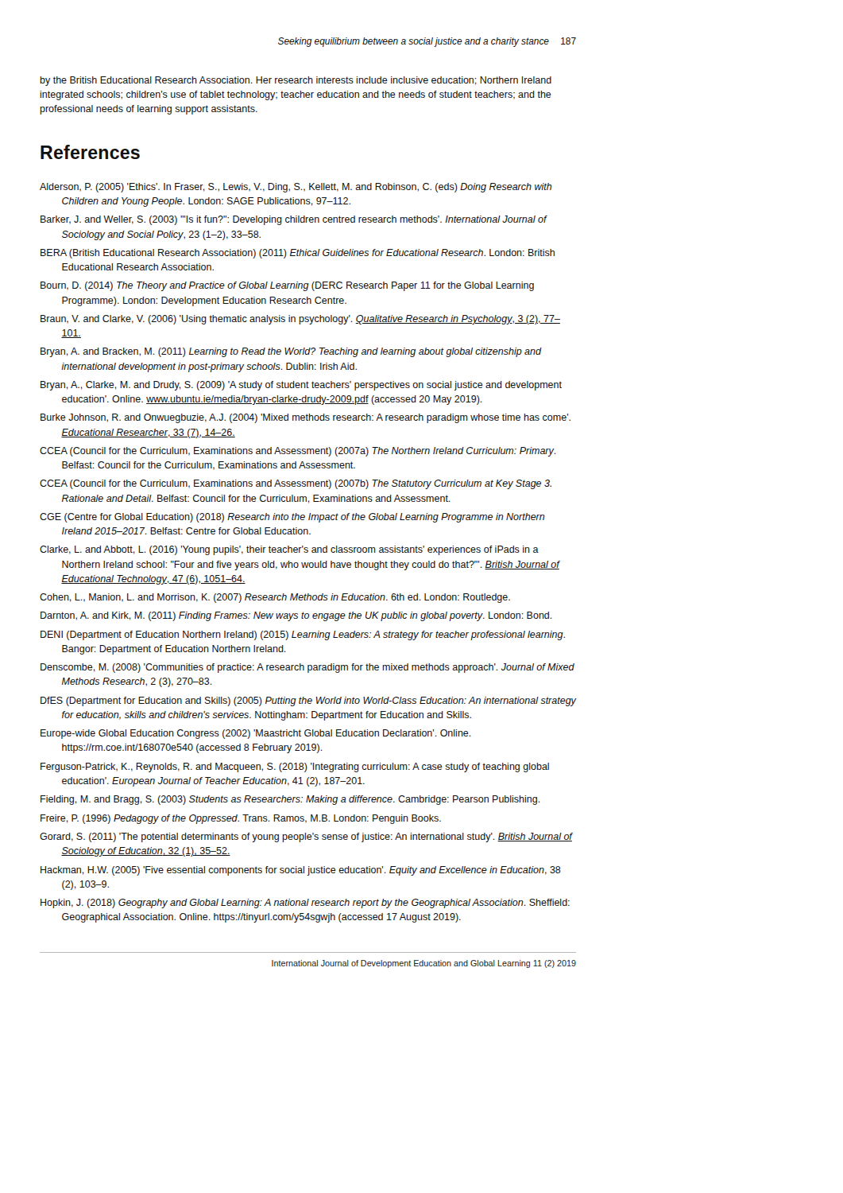Seeking equilibrium between a social justice and a charity stance 187
by the British Educational Research Association. Her research interests include inclusive education; Northern Ireland integrated schools; children's use of tablet technology; teacher education and the needs of student teachers; and the professional needs of learning support assistants.
References
Alderson, P. (2005) 'Ethics'. In Fraser, S., Lewis, V., Ding, S., Kellett, M. and Robinson, C. (eds) Doing Research with Children and Young People. London: SAGE Publications, 97–112.
Barker, J. and Weller, S. (2003) '"Is it fun?": Developing children centred research methods'. International Journal of Sociology and Social Policy, 23 (1–2), 33–58.
BERA (British Educational Research Association) (2011) Ethical Guidelines for Educational Research. London: British Educational Research Association.
Bourn, D. (2014) The Theory and Practice of Global Learning (DERC Research Paper 11 for the Global Learning Programme). London: Development Education Research Centre.
Braun, V. and Clarke, V. (2006) 'Using thematic analysis in psychology'. Qualitative Research in Psychology, 3 (2), 77–101.
Bryan, A. and Bracken, M. (2011) Learning to Read the World? Teaching and learning about global citizenship and international development in post-primary schools. Dublin: Irish Aid.
Bryan, A., Clarke, M. and Drudy, S. (2009) 'A study of student teachers' perspectives on social justice and development education'. Online. www.ubuntu.ie/media/bryan-clarke-drudy-2009.pdf (accessed 20 May 2019).
Burke Johnson, R. and Onwuegbuzie, A.J. (2004) 'Mixed methods research: A research paradigm whose time has come'. Educational Researcher, 33 (7), 14–26.
CCEA (Council for the Curriculum, Examinations and Assessment) (2007a) The Northern Ireland Curriculum: Primary. Belfast: Council for the Curriculum, Examinations and Assessment.
CCEA (Council for the Curriculum, Examinations and Assessment) (2007b) The Statutory Curriculum at Key Stage 3. Rationale and Detail. Belfast: Council for the Curriculum, Examinations and Assessment.
CGE (Centre for Global Education) (2018) Research into the Impact of the Global Learning Programme in Northern Ireland 2015–2017. Belfast: Centre for Global Education.
Clarke, L. and Abbott, L. (2016) 'Young pupils', their teacher's and classroom assistants' experiences of iPads in a Northern Ireland school: "Four and five years old, who would have thought they could do that?"'. British Journal of Educational Technology, 47 (6), 1051–64.
Cohen, L., Manion, L. and Morrison, K. (2007) Research Methods in Education. 6th ed. London: Routledge.
Darnton, A. and Kirk, M. (2011) Finding Frames: New ways to engage the UK public in global poverty. London: Bond.
DENI (Department of Education Northern Ireland) (2015) Learning Leaders: A strategy for teacher professional learning. Bangor: Department of Education Northern Ireland.
Denscombe, M. (2008) 'Communities of practice: A research paradigm for the mixed methods approach'. Journal of Mixed Methods Research, 2 (3), 270–83.
DfES (Department for Education and Skills) (2005) Putting the World into World-Class Education: An international strategy for education, skills and children's services. Nottingham: Department for Education and Skills.
Europe-wide Global Education Congress (2002) 'Maastricht Global Education Declaration'. Online. https://rm.coe.int/168070e540 (accessed 8 February 2019).
Ferguson-Patrick, K., Reynolds, R. and Macqueen, S. (2018) 'Integrating curriculum: A case study of teaching global education'. European Journal of Teacher Education, 41 (2), 187–201.
Fielding, M. and Bragg, S. (2003) Students as Researchers: Making a difference. Cambridge: Pearson Publishing.
Freire, P. (1996) Pedagogy of the Oppressed. Trans. Ramos, M.B. London: Penguin Books.
Gorard, S. (2011) 'The potential determinants of young people's sense of justice: An international study'. British Journal of Sociology of Education, 32 (1), 35–52.
Hackman, H.W. (2005) 'Five essential components for social justice education'. Equity and Excellence in Education, 38 (2), 103–9.
Hopkin, J. (2018) Geography and Global Learning: A national research report by the Geographical Association. Sheffield: Geographical Association. Online. https://tinyurl.com/y54sgwjh (accessed 17 August 2019).
International Journal of Development Education and Global Learning 11 (2) 2019